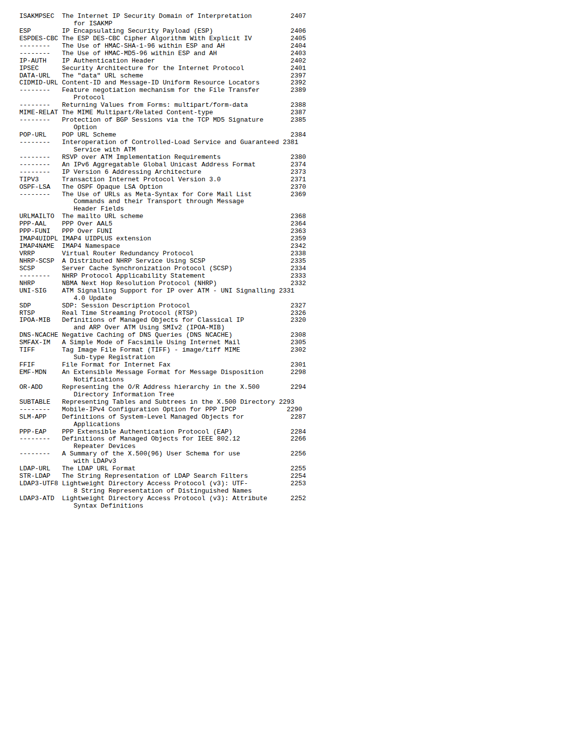ISAKMPSEC  The Internet IP Security Domain of Interpretation          2407
              for ISAKMP
ESP        IP Encapsulating Security Payload (ESP)                    2406
ESPDES-CBC The ESP DES-CBC Cipher Algorithm With Explicit IV          2405
--------   The Use of HMAC-SHA-1-96 within ESP and AH                 2404
--------   The Use of HMAC-MD5-96 within ESP and AH                   2403
IP-AUTH    IP Authentication Header                                   2402
IPSEC      Security Architecture for the Internet Protocol            2401
DATA-URL   The "data" URL scheme                                      2397
CIDMID-URL Content-ID and Message-ID Uniform Resource Locators        2392
--------   Feature negotiation mechanism for the File Transfer        2389
              Protocol
--------   Returning Values from Forms: multipart/form-data           2388
MIME-RELAT The MIME Multipart/Related Content-type                    2387
--------   Protection of BGP Sessions via the TCP MD5 Signature       2385
              Option
POP-URL    POP URL Scheme                                             2384
--------   Interoperation of Controlled-Load Service and Guaranteed 2381
              Service with ATM
--------   RSVP over ATM Implementation Requirements                  2380
--------   An IPv6 Aggregatable Global Unicast Address Format         2374
--------   IP Version 6 Addressing Architecture                       2373
TIPV3      Transaction Internet Protocol Version 3.0                  2371
OSPF-LSA   The OSPF Opaque LSA Option                                 2370
--------   The Use of URLs as Meta-Syntax for Core Mail List          2369
              Commands and their Transport through Message
              Header Fields
URLMAILTO  The mailto URL scheme                                      2368
PPP-AAL    PPP Over AAL5                                              2364
PPP-FUNI   PPP Over FUNI                                              2363
IMAP4UIDPL IMAP4 UIDPLUS extension                                    2359
IMAP4NAME  IMAP4 Namespace                                            2342
VRRP       Virtual Router Redundancy Protocol                         2338
NHRP-SCSP  A Distributed NHRP Service Using SCSP                      2335
SCSP       Server Cache Synchronization Protocol (SCSP)               2334
--------   NHRP Protocol Applicability Statement                      2333
NHRP       NBMA Next Hop Resolution Protocol (NHRP)                   2332
UNI-SIG    ATM Signalling Support for IP over ATM - UNI Signalling 2331
              4.0 Update
SDP        SDP: Session Description Protocol                          2327
RTSP       Real Time Streaming Protocol (RTSP)                        2326
IPOA-MIB   Definitions of Managed Objects for Classical IP            2320
              and ARP Over ATM Using SMIv2 (IPOA-MIB)
DNS-NCACHE Negative Caching of DNS Queries (DNS NCACHE)               2308
SMFAX-IM   A Simple Mode of Facsimile Using Internet Mail             2305
TIFF       Tag Image File Format (TIFF) - image/tiff MIME             2302
              Sub-type Registration
FFIF       File Format for Internet Fax                               2301
EMF-MDN    An Extensible Message Format for Message Disposition       2298
              Notifications
OR-ADD     Representing the O/R Address hierarchy in the X.500        2294
              Directory Information Tree
SUBTABLE   Representing Tables and Subtrees in the X.500 Directory 2293
--------   Mobile-IPv4 Configuration Option for PPP IPCP             2290
SLM-APP    Definitions of System-Level Managed Objects for            2287
              Applications
PPP-EAP    PPP Extensible Authentication Protocol (EAP)               2284
--------   Definitions of Managed Objects for IEEE 802.12             2266
              Repeater Devices
--------   A Summary of the X.500(96) User Schema for use             2256
              with LDAPv3
LDAP-URL   The LDAP URL Format                                        2255
STR-LDAP   The String Representation of LDAP Search Filters           2254
LDAP3-UTF8 Lightweight Directory Access Protocol (v3): UTF-           2253
              8 String Representation of Distinguished Names
LDAP3-ATD  Lightweight Directory Access Protocol (v3): Attribute      2252
              Syntax Definitions